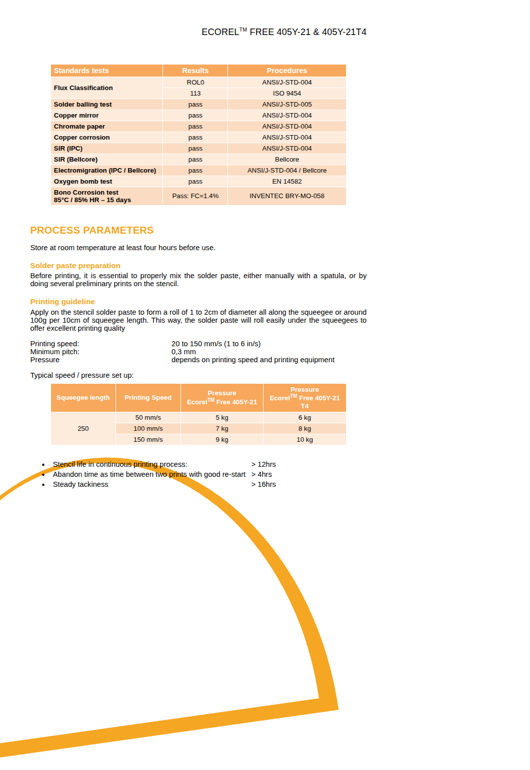ECORELTM FREE 405Y-21 & 405Y-21T4
| Standards tests | Results | Procedures |
| --- | --- | --- |
| Flux Classification | ROL0 | ANSI/J-STD-004 |
| 113 | ISO 9454 |
| Solder balling test | pass | ANSI/J-STD-005 |
| Copper mirror | pass | ANSI/J-STD-004 |
| Chromate paper | pass | ANSI/J-STD-004 |
| Copper corrosion | pass | ANSI/J-STD-004 |
| SIR (IPC) | pass | ANSI/J-STD-004 |
| SIR (Bellcore) | pass | Bellcore |
| Electromigration (IPC / Bellcore) | pass | ANSI/J-STD-004 / Bellcore |
| Oxygen bomb test | pass | EN 14582 |
| Bono Corrosion test 85°C / 85% HR – 15 days | Pass: FC=1.4% | INVENTEC BRY-MO-058 |
PROCESS PARAMETERS
Store at room temperature at least four hours before use.
Solder paste preparation
Before printing, it is essential to properly mix the solder paste, either manually with a spatula, or by doing several preliminary prints on the stencil.
Printing guideline
Apply on the stencil solder paste to form a roll of 1 to 2cm of diameter all along the squeegee or around 100g per 10cm of squeegee length. This way, the solder paste will roll easily under the squeegees to offer excellent printing quality
| Printing speed: | 20 to 150 mm/s (1 to 6 in/s) |
| Minimum pitch: | 0,3 mm |
| Pressure | depends on printing speed and printing equipment |
Typical speed / pressure set up:
| Squeegee length | Printing Speed | Pressure Ecorel TM Free 405Y-21 | Pressure Ecorel TM Free 405Y-21 T4 |
| --- | --- | --- | --- |
| 250 | 50 mm/s | 5 kg | 6 kg |
| 100 mm/s | 7 kg | 8 kg |
| 150 mm/s | 9 kg | 10 kg |
Stencil life in continuous printing process:> 12hrs
Abandon time as time between two prints with good re-start> 4hrs
Steady tackiness> 16hrs